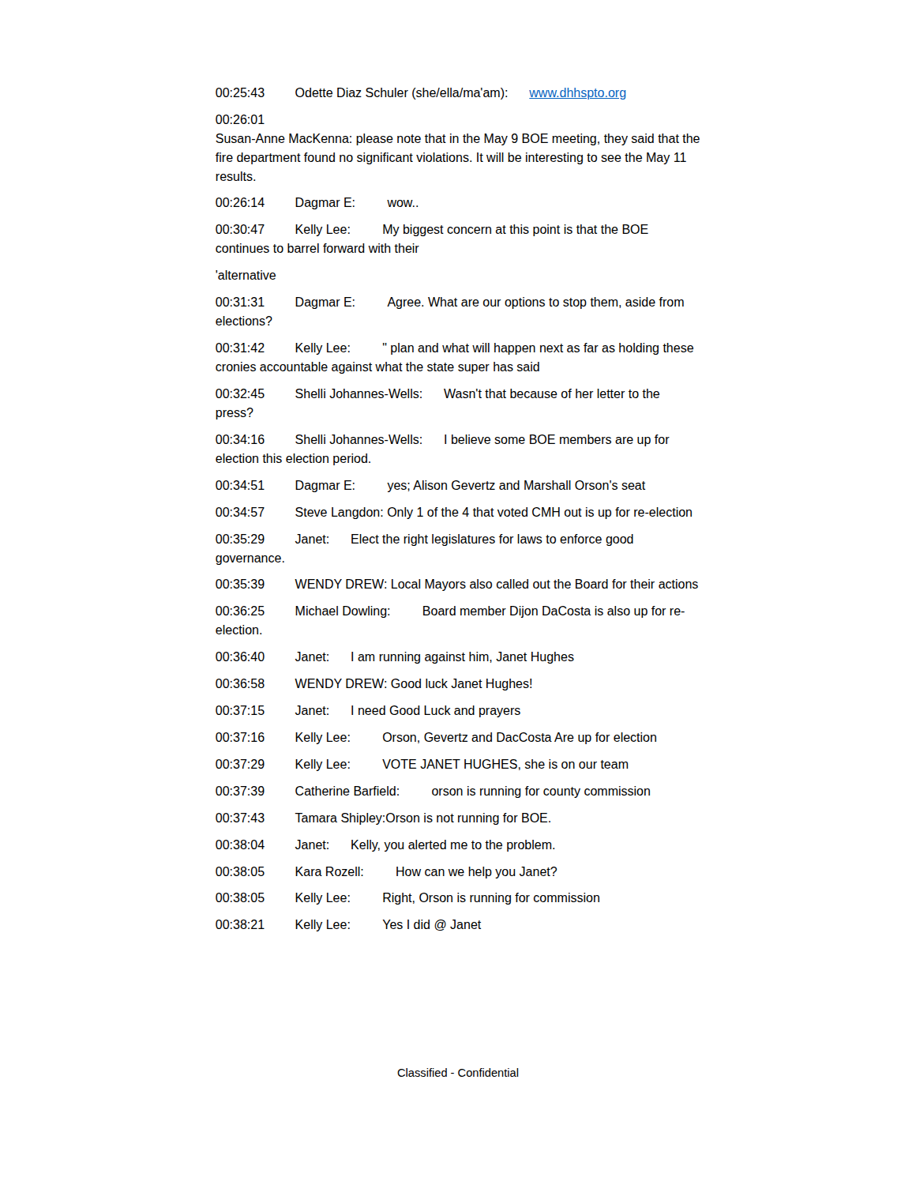00:25:43 Odette Diaz Schuler (she/ella/ma'am): www.dhhspto.org
00:26:01 Susan-Anne MacKenna: please note that in the May 9 BOE meeting, they said that the fire department found no significant violations. It will be interesting to see the May 11 results.
00:26:14 Dagmar E: wow..
00:30:47 Kelly Lee: My biggest concern at this point is that the BOE continues to barrel forward with their
'alternative
00:31:31 Dagmar E: Agree. What are our options to stop them, aside from elections?
00:31:42 Kelly Lee: " plan and what will happen next as far as holding these cronies accountable against what the state super has said
00:32:45 Shelli Johannes-Wells: Wasn't that because of her letter to the press?
00:34:16 Shelli Johannes-Wells: I believe some BOE members are up for election this election period.
00:34:51 Dagmar E: yes; Alison Gevertz and Marshall Orson's seat
00:34:57 Steve Langdon: Only 1 of the 4 that voted CMH out is up for re-election
00:35:29 Janet: Elect the right legislatures for laws to enforce good governance.
00:35:39 WENDY DREW: Local Mayors also called out the Board for their actions
00:36:25 Michael Dowling: Board member Dijon DaCosta is also up for re-election.
00:36:40 Janet: I am running against him, Janet Hughes
00:36:58 WENDY DREW: Good luck Janet Hughes!
00:37:15 Janet: I need Good Luck and prayers
00:37:16 Kelly Lee: Orson, Gevertz and DacCosta Are up for election
00:37:29 Kelly Lee: VOTE JANET HUGHES, she is on our team
00:37:39 Catherine Barfield: orson is running for county commission
00:37:43 Tamara Shipley:Orson is not running for BOE.
00:38:04 Janet: Kelly, you alerted me to the problem.
00:38:05 Kara Rozell: How can we help you Janet?
00:38:05 Kelly Lee: Right, Orson is running for commission
00:38:21 Kelly Lee: Yes I did @ Janet
Classified - Confidential